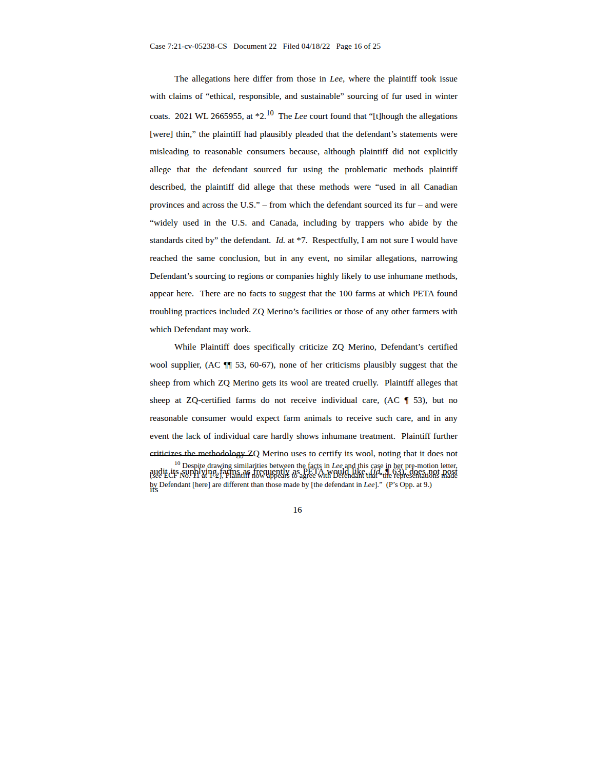Case 7:21-cv-05238-CS Document 22 Filed 04/18/22 Page 16 of 25
The allegations here differ from those in Lee, where the plaintiff took issue with claims of “ethical, responsible, and sustainable” sourcing of fur used in winter coats. 2021 WL 2665955, at *2.10 The Lee court found that “[t]hough the allegations [were] thin,” the plaintiff had plausibly pleaded that the defendant’s statements were misleading to reasonable consumers because, although plaintiff did not explicitly allege that the defendant sourced fur using the problematic methods plaintiff described, the plaintiff did allege that these methods were “used in all Canadian provinces and across the U.S.” – from which the defendant sourced its fur – and were “widely used in the U.S. and Canada, including by trappers who abide by the standards cited by” the defendant. Id. at *7. Respectfully, I am not sure I would have reached the same conclusion, but in any event, no similar allegations, narrowing Defendant’s sourcing to regions or companies highly likely to use inhumane methods, appear here. There are no facts to suggest that the 100 farms at which PETA found troubling practices included ZQ Merino’s facilities or those of any other farmers with which Defendant may work.
While Plaintiff does specifically criticize ZQ Merino, Defendant’s certified wool supplier, (AC ¶¶ 53, 60-67), none of her criticisms plausibly suggest that the sheep from which ZQ Merino gets its wool are treated cruelly. Plaintiff alleges that sheep at ZQ-certified farms do not receive individual care, (AC ¶ 53), but no reasonable consumer would expect farm animals to receive such care, and in any event the lack of individual care hardly shows inhumane treatment. Plaintiff further criticizes the methodology ZQ Merino uses to certify its wool, noting that it does not audit its supplying farms as frequently as PETA would like, (id. ¶ 63), does not post its
10 Despite drawing similarities between the facts in Lee and this case in her pre-motion letter, (see ECF No. 11 at 1-2), Plaintiff now appears to agree with Defendant that “the representations made by Defendant [here] are different than those made by [the defendant in Lee].” (P’s Opp. at 9.)
16